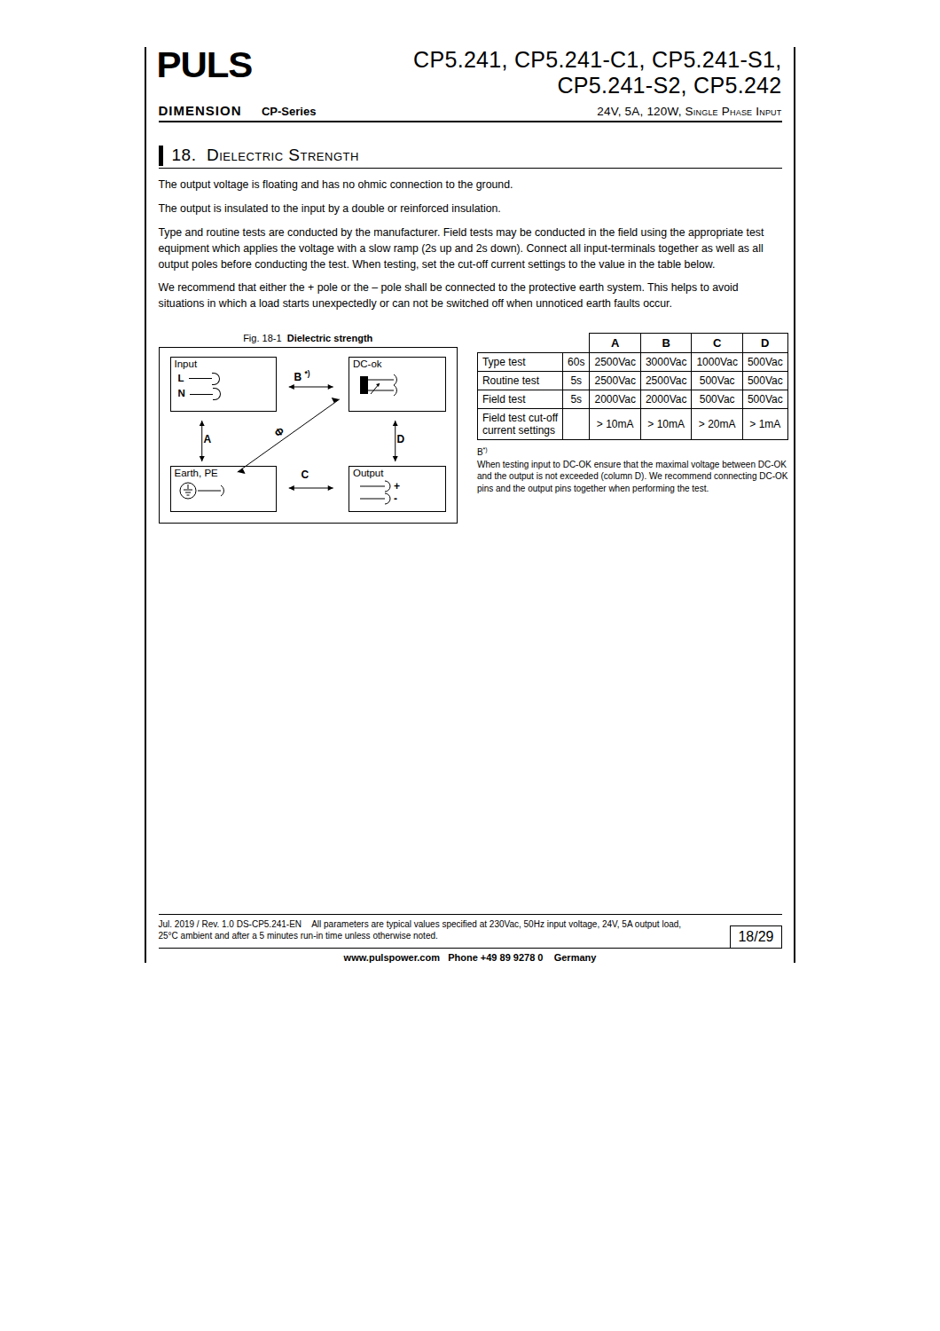PULS
CP5.241, CP5.241-C1, CP5.241-S1,
CP5.241-S2, CP5.242
DIMENSION CP-Series
24V, 5A, 120W, Single Phase Input
18. Dielectric Strength
The output voltage is floating and has no ohmic connection to the ground.
The output is insulated to the input by a double or reinforced insulation.
Type and routine tests are conducted by the manufacturer. Field tests may be conducted in the field using the appropriate test equipment which applies the voltage with a slow ramp (2s up and 2s down). Connect all input-terminals together as well as all output poles before conducting the test. When testing, set the cut-off current settings to the value in the table below.
We recommend that either the + pole or the – pole shall be connected to the protective earth system. This helps to avoid situations in which a load starts unexpectedly or can not be switched off when unnoticed earth faults occur.
Fig. 18-1 Dielectric strength
Input
L
N
DC-ok
Earth, PE
Output
+ -
B *)
A
D
C
Φ
| | | A | B | C | D |
| --- | --- | --- | --- | --- | --- |
| Type test | 60s | 2500Vac | 3000Vac | 1000Vac | 500Vac |
| Routine test | 5s | 2500Vac | 2500Vac | 500Vac | 500Vac |
| Field test | 5s | 2000Vac | 2000Vac | 500Vac | 500Vac |
| Field test cut-off current settings | | > 10mA | > 10mA | > 20mA | > 1mA |
B*)
When testing input to DC-OK ensure that the maximal voltage between DC-OK and the output is not exceeded (column D). We recommend connecting DC-OK pins and the output pins together when performing the test.
Jul. 2019 / Rev. 1.0 DS-CP5.241-EN All parameters are typical values specified at 230Vac, 50Hz input voltage, 24V, 5A output load,
25°C ambient and after a 5 minutes run-in time unless otherwise noted.
www.pulspower.com Phone +49 89 9278 0 Germany
18/29